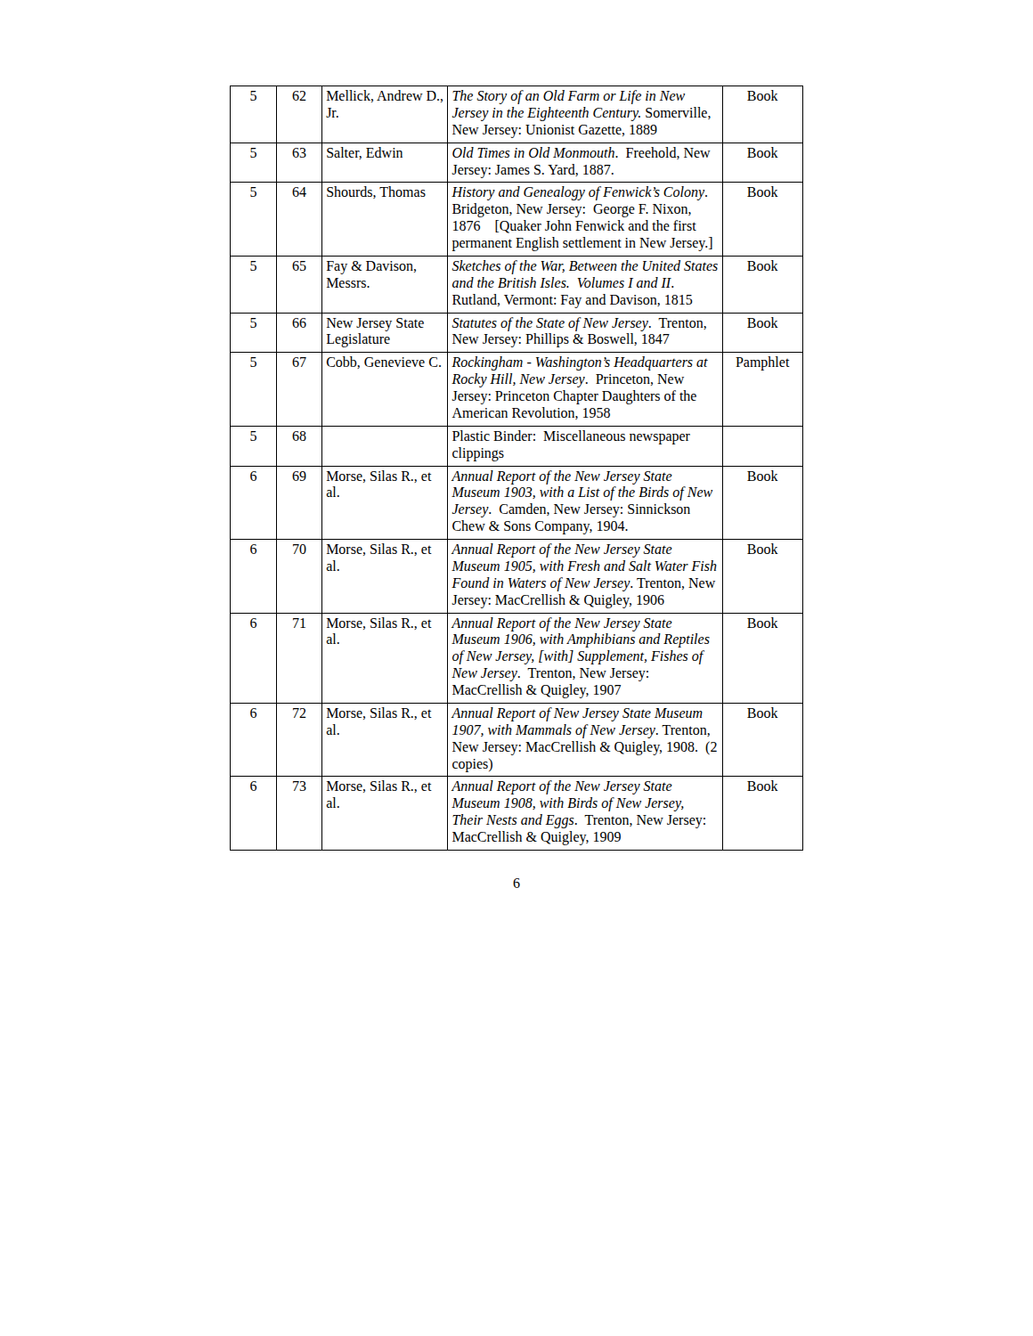| 5 | 62 | Mellick, Andrew D., Jr. | The Story of an Old Farm or Life in New Jersey in the Eighteenth Century. Somerville, New Jersey: Unionist Gazette, 1889 | Book |
| 5 | 63 | Salter, Edwin | Old Times in Old Monmouth . Freehold, New Jersey: James S. Yard, 1887. | Book |
| 5 | 64 | Shourds, Thomas | History and Genealogy of Fenwick’s Colony . Bridgeton, New Jersey: George F. Nixon, 1876 [Quaker John Fenwick and the first permanent English settlement in New Jersey.] | Book |
| 5 | 65 | Fay & Davison, Messrs. | Sketches of the War, Between the United States and the British Isles. Volumes I and II . Rutland, Vermont: Fay and Davison, 1815 | Book |
| 5 | 66 | New Jersey State Legislature | Statutes of the State of New Jersey . Trenton, New Jersey: Phillips & Boswell, 1847 | Book |
| 5 | 67 | Cobb, Genevieve C. | Rockingham - Washington’s Headquarters at Rocky Hill, New Jersey . Princeton, New Jersey: Princeton Chapter Daughters of the American Revolution, 1958 | Pamphlet |
| 5 | 68 | | Plastic Binder: Miscellaneous newspaper clippings | |
| 6 | 69 | Morse, Silas R., et al. | Annual Report of the New Jersey State Museum 1903, with a List of the Birds of New Jersey . Camden, New Jersey: Sinnickson Chew & Sons Company, 1904. | Book |
| 6 | 70 | Morse, Silas R., et al. | Annual Report of the New Jersey State Museum 1905, with Fresh and Salt Water Fish Found in Waters of New Jersey . Trenton, New Jersey: MacCrellish & Quigley, 1906 | Book |
| 6 | 71 | Morse, Silas R., et al. | Annual Report of the New Jersey State Museum 1906, with Amphibians and Reptiles of New Jersey, [with] Supplement, Fishes of New Jersey . Trenton, New Jersey: MacCrellish & Quigley, 1907 | Book |
| 6 | 72 | Morse, Silas R., et al. | Annual Report of New Jersey State Museum 1907, with Mammals of New Jersey . Trenton, New Jersey: MacCrellish & Quigley, 1908. (2 copies) | Book |
| 6 | 73 | Morse, Silas R., et al. | Annual Report of the New Jersey State Museum 1908, with Birds of New Jersey, Their Nests and Eggs . Trenton, New Jersey: MacCrellish & Quigley, 1909 | Book |
6